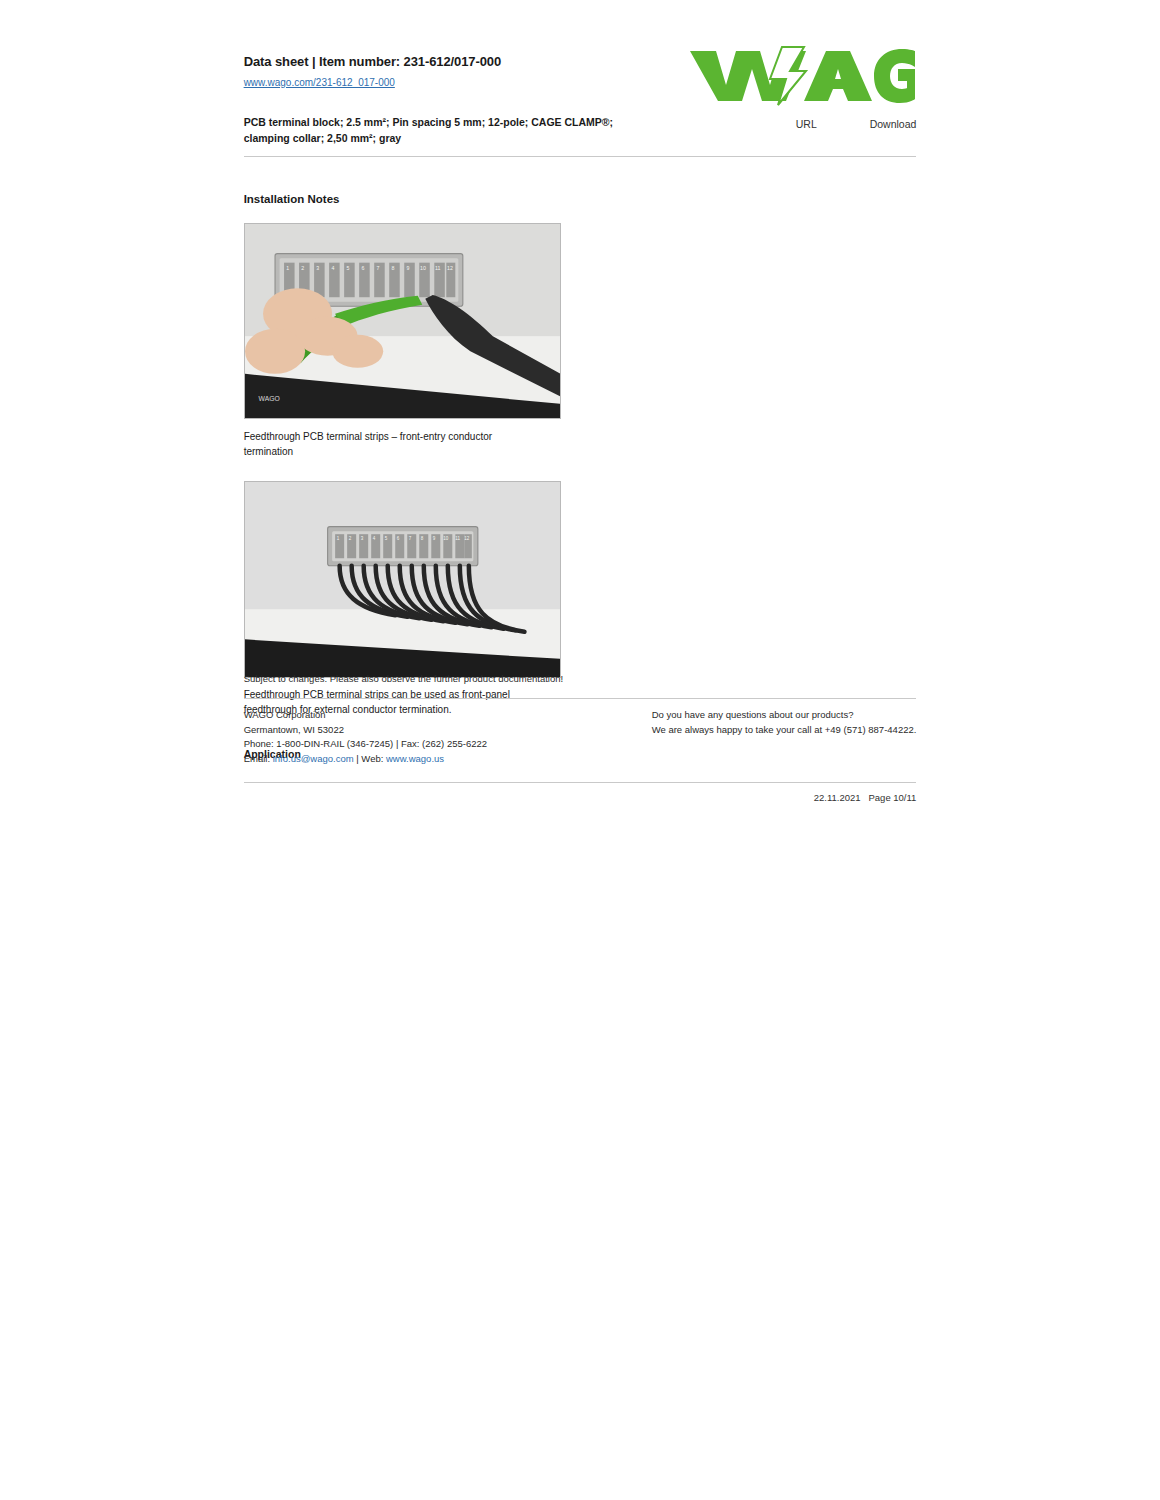Data sheet | Item number: 231-612/017-000
www.wago.com/231-612_017-000
PCB terminal block; 2.5 mm²; Pin spacing 5 mm; 12-pole; CAGE CLAMP®; clamping collar; 2,50 mm²; gray
URL Download
Installation Notes
123 456 789 101112 WAGO
Feedthrough PCB terminal strips – front-entry conductor termination
123 456 789 101112
Feedthrough PCB terminal strips can be used as front-panel feedthrough for external conductor termination.
Application
Subject to changes. Please also observe the further product documentation!
WAGO Corporation
Germantown, WI 53022
Phone: 1-800-DIN-RAIL (346-7245) | Fax: (262) 255-6222
Email: info.us@wago.com | Web: www.wago.us
Do you have any questions about our products?
We are always happy to take your call at +49 (571) 887-44222.
22.11.2021 Page 10/11